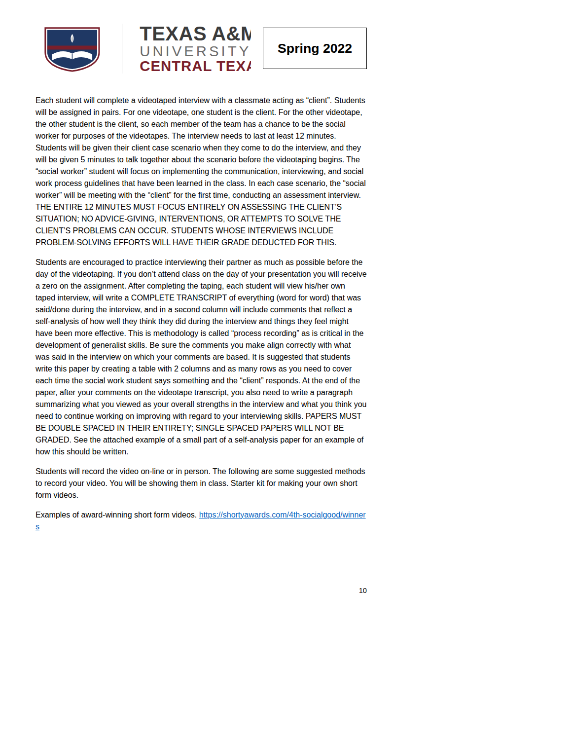TEXAS A&M
UNIVERSITY
CENTRAL TEXAS
Spring 2022
Each student will complete a videotaped interview with a classmate acting as “client”. Students will be assigned in pairs. For one videotape, one student is the client. For the other videotape, the other student is the client, so each member of the team has a chance to be the social worker for purposes of the videotapes. The interview needs to last at least 12 minutes. Students will be given their client case scenario when they come to do the interview, and they will be given 5 minutes to talk together about the scenario before the videotaping begins. The “social worker” student will focus on implementing the communication, interviewing, and social work process guidelines that have been learned in the class. In each case scenario, the “social worker” will be meeting with the “client” for the first time, conducting an assessment interview. THE ENTIRE 12 MINUTES MUST FOCUS ENTIRELY ON ASSESSING THE CLIENT’S SITUATION; NO ADVICE-GIVING, INTERVENTIONS, OR ATTEMPTS TO SOLVE THE CLIENT’S PROBLEMS CAN OCCUR. STUDENTS WHOSE INTERVIEWS INCLUDE PROBLEM-SOLVING EFFORTS WILL HAVE THEIR GRADE DEDUCTED FOR THIS.
Students are encouraged to practice interviewing their partner as much as possible before the day of the videotaping. If you don’t attend class on the day of your presentation you will receive a zero on the assignment. After completing the taping, each student will view his/her own taped interview, will write a COMPLETE TRANSCRIPT of everything (word for word) that was said/done during the interview, and in a second column will include comments that reflect a self-analysis of how well they think they did during the interview and things they feel might have been more effective. This is methodology is called “process recording” as is critical in the development of generalist skills. Be sure the comments you make align correctly with what was said in the interview on which your comments are based. It is suggested that students write this paper by creating a table with 2 columns and as many rows as you need to cover each time the social work student says something and the “client” responds. At the end of the paper, after your comments on the videotape transcript, you also need to write a paragraph summarizing what you viewed as your overall strengths in the interview and what you think you need to continue working on improving with regard to your interviewing skills. PAPERS MUST BE DOUBLE SPACED IN THEIR ENTIRETY; SINGLE SPACED PAPERS WILL NOT BE GRADED. See the attached example of a small part of a self-analysis paper for an example of how this should be written.
Students will record the video on-line or in person. The following are some suggested methods to record your video. You will be showing them in class. Starter kit for making your own short form videos.
Examples of award-winning short form videos. https://shortyawards.com/4th-socialgood/winners
10